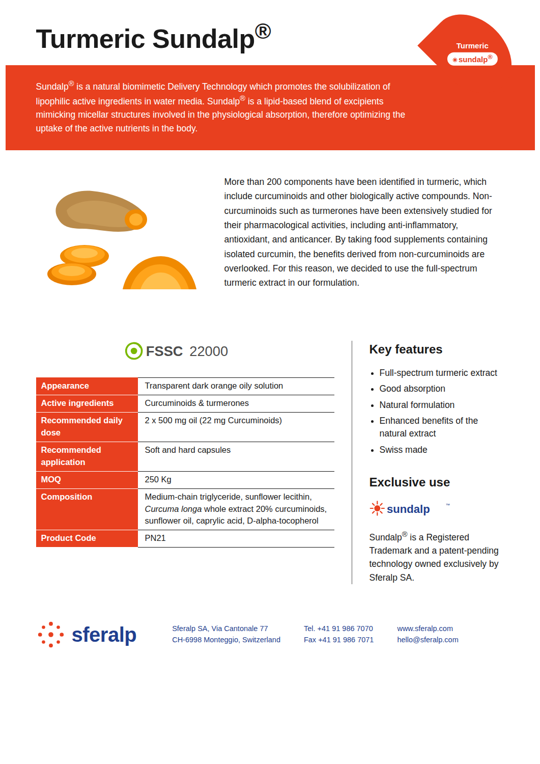Turmeric Sundalp®
Turmeric ✳sundalp®
Sundalp® is a natural biomimetic Delivery Technology which promotes the solubilization of lipophilic active ingredients in water media. Sundalp® is a lipid-based blend of excipients mimicking micellar structures involved in the physiological absorption, therefore optimizing the uptake of the active nutrients in the body.
More than 200 components have been identified in turmeric, which include curcuminoids and other biologically active compounds. Non-curcuminoids such as turmerones have been extensively studied for their pharmacological activities, including anti-inflammatory, antioxidant, and anticancer. By taking food supplements containing isolated curcumin, the benefits derived from non-curcuminoids are overlooked. For this reason, we decided to use the full-spectrum turmeric extract in our formulation.
FSSC 22000
| Appearance | Transparent dark orange oily solution |
| Active ingredients | Curcuminoids & turmerones |
| Recommended daily dose | 2 x 500 mg oil (22 mg Curcuminoids) |
| Recommended application | Soft and hard capsules |
| MOQ | 250 Kg |
| Composition | Medium-chain triglyceride, sunflower lecithin, Curcuma longa whole extract 20% curcuminoids, sunflower oil, caprylic acid, D-alpha-tocopherol |
| Product Code | PN21 |
Key features
Full-spectrum turmeric extract
Good absorption
Natural formulation
Enhanced benefits of the natural extract
Swiss made
Exclusive use
sundalp ™
Sundalp® is a Registered Trademark and a patent-pending technology owned exclusively by Sferalp SA.
sferalp
Sferalp SA, Via Cantonale 77
CH-6998 Monteggio, Switzerland
Tel. +41 91 986 7070
Fax +41 91 986 7071
www.sferalp.com
hello@sferalp.com